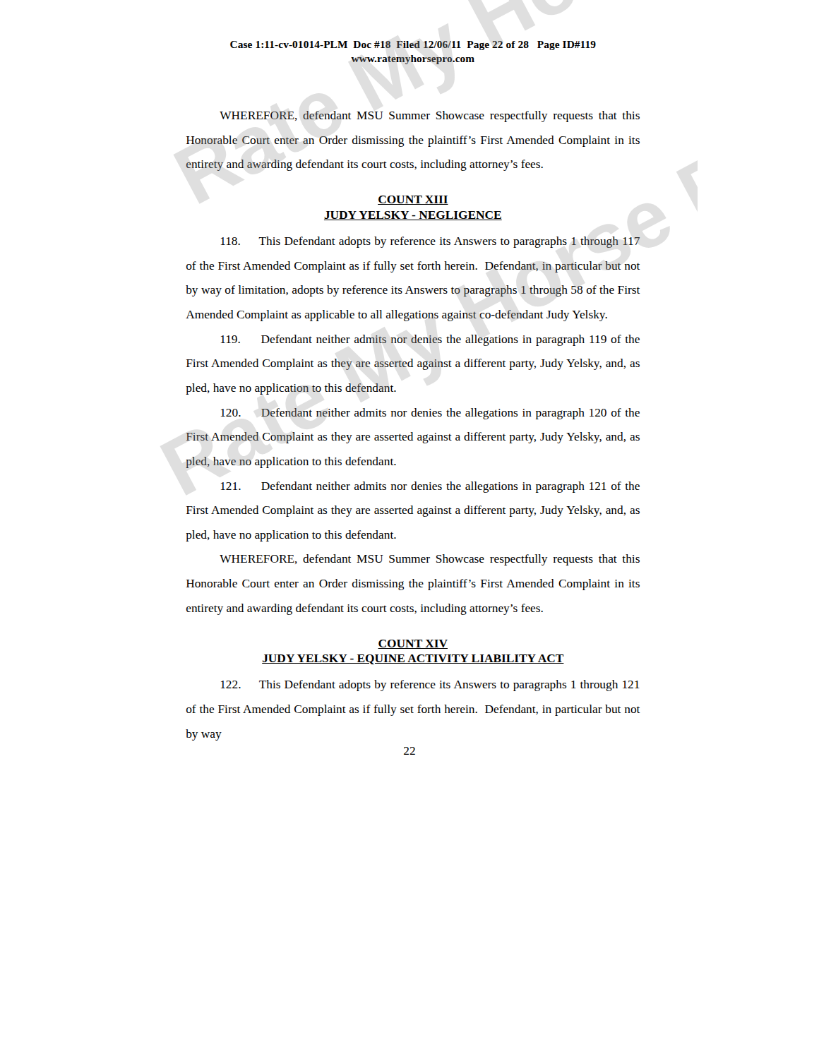Rate My Horse PRO Rate My Horse PRO
Case 1:11-cv-01014-PLM Doc #18 Filed 12/06/11 Page 22 of 28 Page ID#119
www.ratemyhorsepro.com
WHEREFORE, defendant MSU Summer Showcase respectfully requests that this Honorable Court enter an Order dismissing the plaintiff’s First Amended Complaint in its entirety and awarding defendant its court costs, including attorney’s fees.
COUNT XIII JUDY YELSKY - NEGLIGENCE
118. This Defendant adopts by reference its Answers to paragraphs 1 through 117 of the First Amended Complaint as if fully set forth herein. Defendant, in particular but not by way of limitation, adopts by reference its Answers to paragraphs 1 through 58 of the First Amended Complaint as applicable to all allegations against co-defendant Judy Yelsky.
119. Defendant neither admits nor denies the allegations in paragraph 119 of the First Amended Complaint as they are asserted against a different party, Judy Yelsky, and, as pled, have no application to this defendant.
120. Defendant neither admits nor denies the allegations in paragraph 120 of the First Amended Complaint as they are asserted against a different party, Judy Yelsky, and, as pled, have no application to this defendant.
121. Defendant neither admits nor denies the allegations in paragraph 121 of the First Amended Complaint as they are asserted against a different party, Judy Yelsky, and, as pled, have no application to this defendant.
WHEREFORE, defendant MSU Summer Showcase respectfully requests that this Honorable Court enter an Order dismissing the plaintiff’s First Amended Complaint in its entirety and awarding defendant its court costs, including attorney’s fees.
COUNT XIV JUDY YELSKY - EQUINE ACTIVITY LIABILITY ACT
122. This Defendant adopts by reference its Answers to paragraphs 1 through 121 of the First Amended Complaint as if fully set forth herein. Defendant, in particular but not by way
22